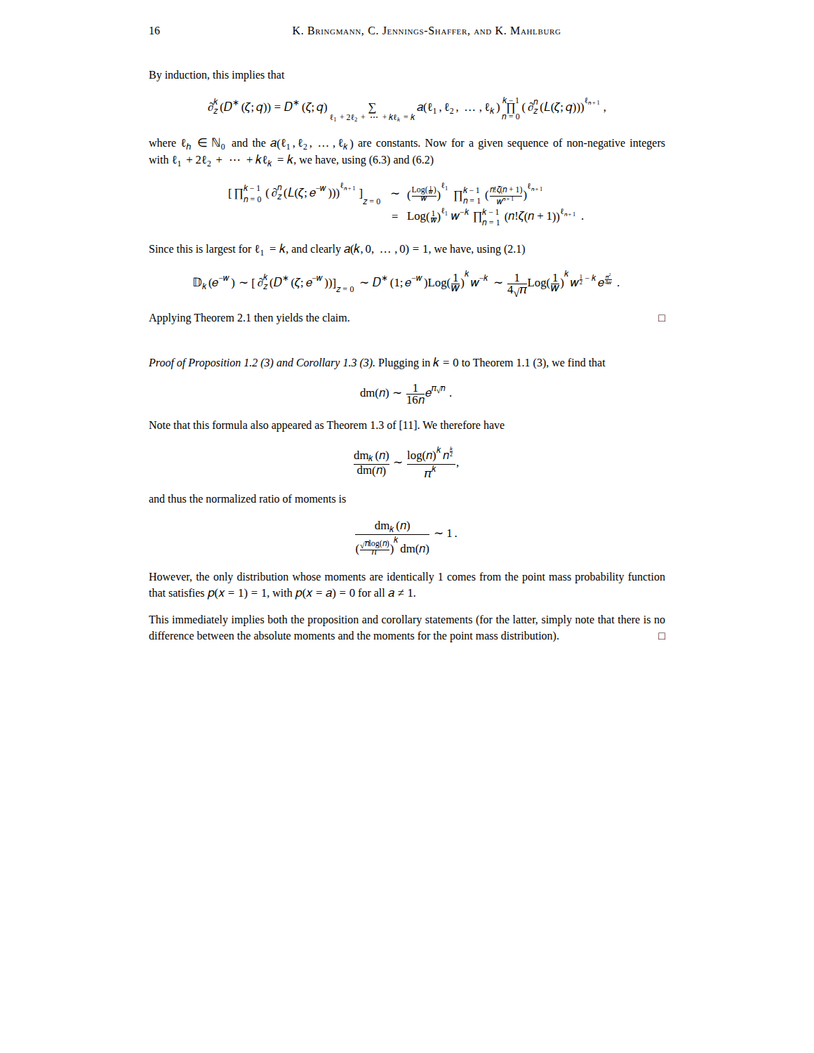16 K. Bringmann, C. Jennings-Shaffer, and K. Mahlburg
By induction, this implies that
∂zk ( D∗ (ζ;q) ) = D∗ (ζ;q) ∑ ℓ1+ 2ℓ2+ ⋯+ kℓk=k a( ℓ1, ℓ2, …, ℓk ) ∏ n=0 k−1 ( ∂zn (L(ζ;q)) ) ℓn+1 ,
where ℓh∈ℕ0 and the a(ℓ1,ℓ2,…,ℓk) are constants. Now for a given sequence of non-negative integers with ℓ1+2ℓ2+⋯+kℓk=k, we have, using (6.3) and (6.2)
[ ∏ n=0 k−1 ( ∂zn (L(ζ;e−w)) ) ℓn+1 ] z=0 ∼ ( Log⁡(1w) w ) ℓ1 ∏ n=1 k−1 ( n!ζ(n+1) wn+1 ) ℓn+1
= Log⁡(1w) ℓ1 w−k ∏ n=1 k−1 (n!ζ(n+1)) ℓn+1 .
Since this is largest for ℓ1=k, and clearly a(k,0,…,0)=1, we have, using (2.1)
𝔻k (e−w) ∼ [ ∂zk (D∗(ζ;e−w)) ] z=0 ∼ D∗ (1;e−w) Log⁡(1w) k w−k ∼ 14π Log⁡(1w) k w12−k eπ24w .
Applying Theorem 2.1 then yields the claim. □
Proof of Proposition 1.2 (3) and Corollary 1.3 (3). Plugging in k=0 to Theorem 1.1 (3), we find that
dm(n) ∼ 116n eπn .
Note that this formula also appeared as Theorem 1.3 of [11]. We therefore have
dmk(n) dm(n) ∼ log⁡(n)knk2 πk ,
and thus the normalized ratio of moments is
dmk(n) (nlog⁡(n)π) k dm(n) ∼ 1 .
However, the only distribution whose moments are identically 1 comes from the point mass probability function that satisfies p(x=1)=1, with p(x=a)=0 for all a≠1.
This immediately implies both the proposition and corollary statements (for the latter, simply note that there is no difference between the absolute moments and the moments for the point mass distribution). □